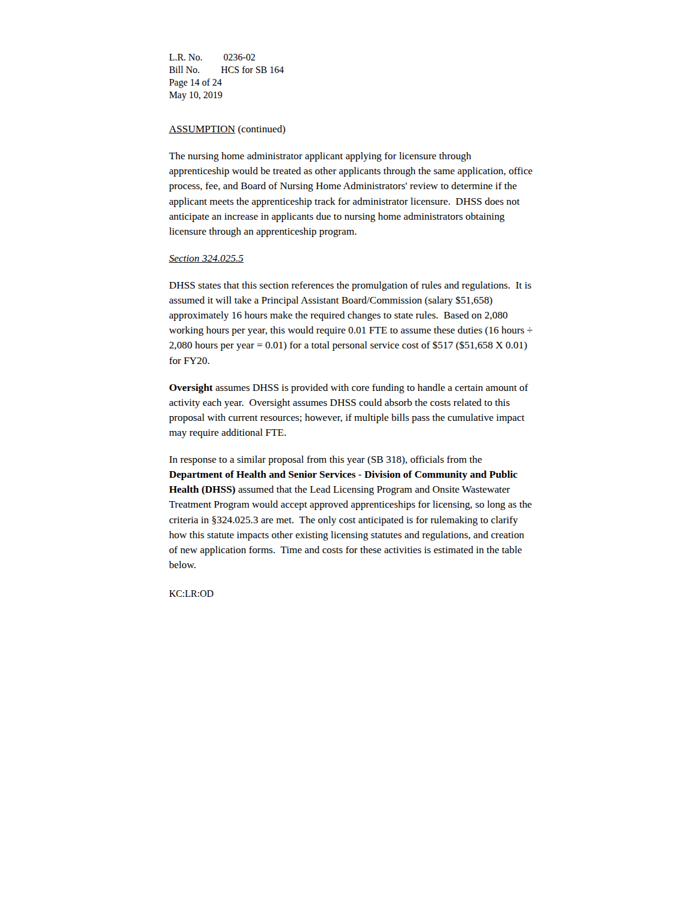L.R. No. 0236-02
Bill No. HCS for SB 164
Page 14 of 24
May 10, 2019
ASSUMPTION (continued)
The nursing home administrator applicant applying for licensure through apprenticeship would be treated as other applicants through the same application, office process, fee, and Board of Nursing Home Administrators' review to determine if the applicant meets the apprenticeship track for administrator licensure. DHSS does not anticipate an increase in applicants due to nursing home administrators obtaining licensure through an apprenticeship program.
Section 324.025.5
DHSS states that this section references the promulgation of rules and regulations. It is assumed it will take a Principal Assistant Board/Commission (salary $51,658) approximately 16 hours make the required changes to state rules. Based on 2,080 working hours per year, this would require 0.01 FTE to assume these duties (16 hours ÷ 2,080 hours per year = 0.01) for a total personal service cost of $517 ($51,658 X 0.01) for FY20.
Oversight assumes DHSS is provided with core funding to handle a certain amount of activity each year. Oversight assumes DHSS could absorb the costs related to this proposal with current resources; however, if multiple bills pass the cumulative impact may require additional FTE.
In response to a similar proposal from this year (SB 318), officials from the Department of Health and Senior Services - Division of Community and Public Health (DHSS) assumed that the Lead Licensing Program and Onsite Wastewater Treatment Program would accept approved apprenticeships for licensing, so long as the criteria in §324.025.3 are met. The only cost anticipated is for rulemaking to clarify how this statute impacts other existing licensing statutes and regulations, and creation of new application forms. Time and costs for these activities is estimated in the table below.
KC:LR:OD